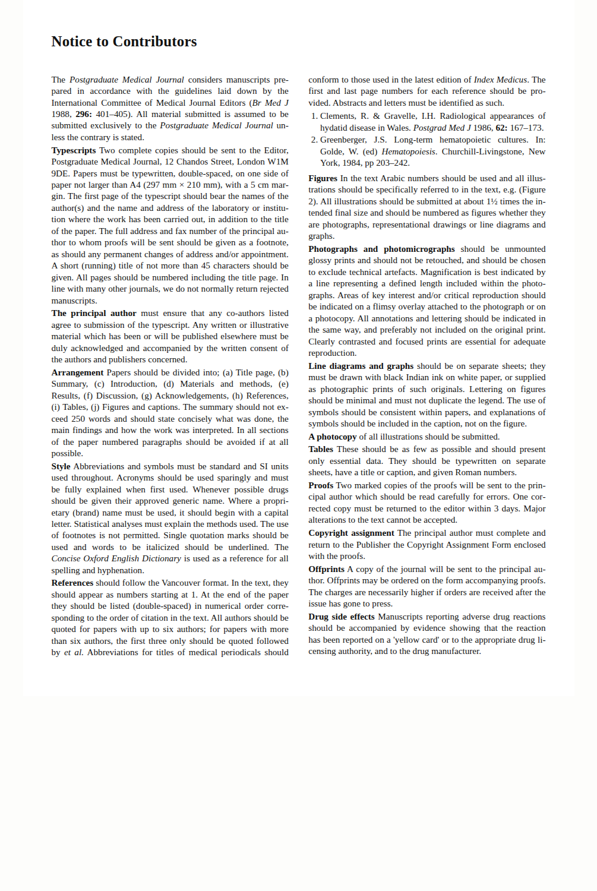Notice to Contributors
The Postgraduate Medical Journal considers manuscripts prepared in accordance with the guidelines laid down by the International Committee of Medical Journal Editors (Br Med J 1988, 296: 401–405). All material submitted is assumed to be submitted exclusively to the Postgraduate Medical Journal unless the contrary is stated.
Typescripts Two complete copies should be sent to the Editor, Postgraduate Medical Journal, 12 Chandos Street, London W1M 9DE. Papers must be typewritten, double-spaced, on one side of paper not larger than A4 (297 mm × 210 mm), with a 5 cm margin. The first page of the typescript should bear the names of the author(s) and the name and address of the laboratory or institution where the work has been carried out, in addition to the title of the paper. The full address and fax number of the principal author to whom proofs will be sent should be given as a footnote, as should any permanent changes of address and/or appointment. A short (running) title of not more than 45 characters should be given. All pages should be numbered including the title page. In line with many other journals, we do not normally return rejected manuscripts.
The principal author must ensure that any co-authors listed agree to submission of the typescript. Any written or illustrative material which has been or will be published elsewhere must be duly acknowledged and accompanied by the written consent of the authors and publishers concerned.
Arrangement Papers should be divided into; (a) Title page, (b) Summary, (c) Introduction, (d) Materials and methods, (e) Results, (f) Discussion, (g) Acknowledgements, (h) References, (i) Tables, (j) Figures and captions. The summary should not exceed 250 words and should state concisely what was done, the main findings and how the work was interpreted. In all sections of the paper numbered paragraphs should be avoided if at all possible.
Style Abbreviations and symbols must be standard and SI units used throughout. Acronyms should be used sparingly and must be fully explained when first used. Whenever possible drugs should be given their approved generic name. Where a proprietary (brand) name must be used, it should begin with a capital letter. Statistical analyses must explain the methods used. The use of footnotes is not permitted. Single quotation marks should be used and words to be italicized should be underlined. The Concise Oxford English Dictionary is used as a reference for all spelling and hyphenation.
References should follow the Vancouver format. In the text, they should appear as numbers starting at 1. At the end of the paper they should be listed (double-spaced) in numerical order corresponding to the order of citation in the text. All authors should be quoted for papers with up to six authors; for papers with more than six authors, the first three only should be quoted followed by et al. Abbreviations for titles of medical periodicals should conform to those used in the latest edition of Index Medicus. The first and last page numbers for each reference should be provided. Abstracts and letters must be identified as such.
Clements, R. & Gravelle, I.H. Radiological appearances of hydatid disease in Wales. Postgrad Med J 1986, 62: 167–173.
Greenberger, J.S. Long-term hematopoietic cultures. In: Golde, W. (ed) Hematopoiesis. Churchill-Livingstone, New York, 1984, pp 203–242.
Figures In the text Arabic numbers should be used and all illustrations should be specifically referred to in the text, e.g. (Figure 2). All illustrations should be submitted at about 1½ times the intended final size and should be numbered as figures whether they are photographs, representational drawings or line diagrams and graphs.
Photographs and photomicrographs should be unmounted glossy prints and should not be retouched, and should be chosen to exclude technical artefacts. Magnification is best indicated by a line representing a defined length included within the photographs. Areas of key interest and/or critical reproduction should be indicated on a flimsy overlay attached to the photograph or on a photocopy. All annotations and lettering should be indicated in the same way, and preferably not included on the original print. Clearly contrasted and focused prints are essential for adequate reproduction.
Line diagrams and graphs should be on separate sheets; they must be drawn with black Indian ink on white paper, or supplied as photographic prints of such originals. Lettering on figures should be minimal and must not duplicate the legend. The use of symbols should be consistent within papers, and explanations of symbols should be included in the caption, not on the figure.
A photocopy of all illustrations should be submitted.
Tables These should be as few as possible and should present only essential data. They should be typewritten on separate sheets, have a title or caption, and given Roman numbers.
Proofs Two marked copies of the proofs will be sent to the principal author which should be read carefully for errors. One corrected copy must be returned to the editor within 3 days. Major alterations to the text cannot be accepted.
Copyright assignment The principal author must complete and return to the Publisher the Copyright Assignment Form enclosed with the proofs.
Offprints A copy of the journal will be sent to the principal author. Offprints may be ordered on the form accompanying proofs. The charges are necessarily higher if orders are received after the issue has gone to press.
Drug side effects Manuscripts reporting adverse drug reactions should be accompanied by evidence showing that the reaction has been reported on a 'yellow card' or to the appropriate drug licensing authority, and to the drug manufacturer.